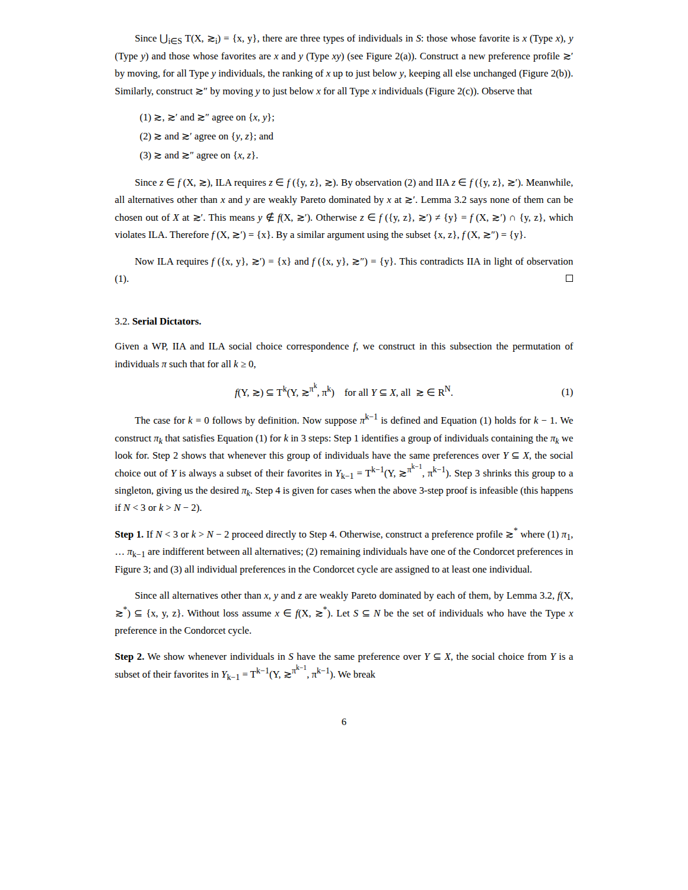Since ⋃i∈S T(X, ≳i) = {x, y}, there are three types of individuals in S: those whose favorite is x (Type x), y (Type y) and those whose favorites are x and y (Type xy) (see Figure 2(a)). Construct a new preference profile ≳′ by moving, for all Type y individuals, the ranking of x up to just below y, keeping all else unchanged (Figure 2(b)). Similarly, construct ≳″ by moving y to just below x for all Type x individuals (Figure 2(c)). Observe that
≳, ≳′ and ≳″ agree on {x, y};
≳ and ≳′ agree on {y, z}; and
≳ and ≳″ agree on {x, z}.
Since z ∈ f (X, ≳), ILA requires z ∈ f ({y, z}, ≳). By observation (2) and IIA z ∈ f ({y, z}, ≳′). Meanwhile, all alternatives other than x and y are weakly Pareto dominated by x at ≳′. Lemma 3.2 says none of them can be chosen out of X at ≳′. This means y ∉ f(X, ≳′). Otherwise z ∈ f ({y, z}, ≳′) ≠ {y} = f (X, ≳′) ∩ {y, z}, which violates ILA. Therefore f (X, ≳′) = {x}. By a similar argument using the subset {x, z}, f (X, ≳″) = {y}.
Now ILA requires f ({x, y}, ≳′) = {x} and f ({x, y}, ≳″) = {y}. This contradicts IIA in light of observation (1).
3.2. Serial Dictators.
Given a WP, IIA and ILA social choice correspondence f, we construct in this subsection the permutation of individuals π such that for all k ≥ 0,
f(Y, ≳) ⊆ Tk(Y, ≳πk, πk) for all Y ⊆ X, all ≳ ∈ RN. (1)
The case for k = 0 follows by definition. Now suppose πk−1 is defined and Equation (1) holds for k − 1. We construct πk that satisfies Equation (1) for k in 3 steps: Step 1 identifies a group of individuals containing the πk we look for. Step 2 shows that whenever this group of individuals have the same preferences over Y ⊆ X, the social choice out of Y is always a subset of their favorites in Yk−1 = Tk−1(Y, ≳πk−1, πk−1). Step 3 shrinks this group to a singleton, giving us the desired πk. Step 4 is given for cases when the above 3-step proof is infeasible (this happens if N < 3 or k > N − 2).
Step 1. If N < 3 or k > N − 2 proceed directly to Step 4. Otherwise, construct a preference profile ≳* where (1) π1, … πk−1 are indifferent between all alternatives; (2) remaining individuals have one of the Condorcet preferences in Figure 3; and (3) all individual preferences in the Condorcet cycle are assigned to at least one individual.
Since all alternatives other than x, y and z are weakly Pareto dominated by each of them, by Lemma 3.2, f(X, ≳*) ⊆ {x, y, z}. Without loss assume x ∈ f(X, ≳*). Let S ⊆ N be the set of individuals who have the Type x preference in the Condorcet cycle.
Step 2. We show whenever individuals in S have the same preference over Y ⊆ X, the social choice from Y is a subset of their favorites in Yk−1 = Tk−1(Y, ≳πk−1, πk−1). We break
6